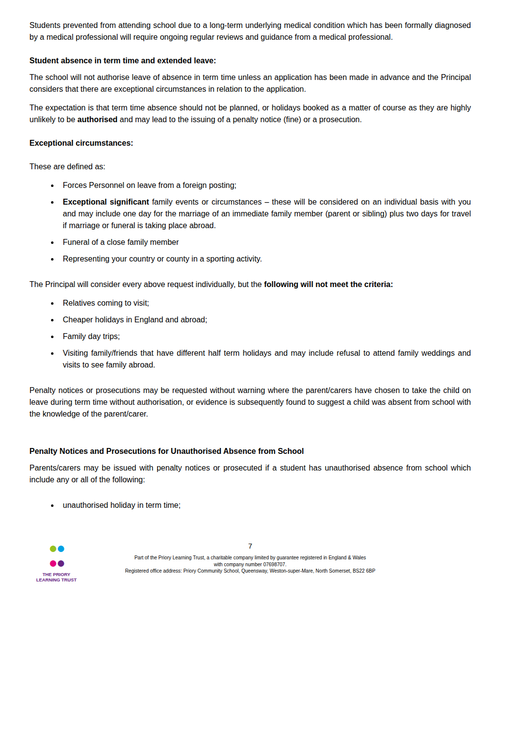Students prevented from attending school due to a long-term underlying medical condition which has been formally diagnosed by a medical professional will require ongoing regular reviews and guidance from a medical professional.
Student absence in term time and extended leave:
The school will not authorise leave of absence in term time unless an application has been made in advance and the Principal considers that there are exceptional circumstances in relation to the application.
The expectation is that term time absence should not be planned, or holidays booked as a matter of course as they are highly unlikely to be authorised and may lead to the issuing of a penalty notice (fine) or a prosecution.
Exceptional circumstances:
These are defined as:
Forces Personnel on leave from a foreign posting;
Exceptional significant family events or circumstances – these will be considered on an individual basis with you and may include one day for the marriage of an immediate family member (parent or sibling) plus two days for travel if marriage or funeral is taking place abroad.
Funeral of a close family member
Representing your country or county in a sporting activity.
The Principal will consider every above request individually, but the following will not meet the criteria:
Relatives coming to visit;
Cheaper holidays in England and abroad;
Family day trips;
Visiting family/friends that have different half term holidays and may include refusal to attend family weddings and visits to see family abroad.
Penalty notices or prosecutions may be requested without warning where the parent/carers have chosen to take the child on leave during term time without authorisation, or evidence is subsequently found to suggest a child was absent from school with the knowledge of the parent/carer.
Penalty Notices and Prosecutions for Unauthorised Absence from School
Parents/carers may be issued with penalty notices or prosecuted if a student has unauthorised absence from school which include any or all of the following:
unauthorised holiday in term time;
●●
●●
THE PRIORY
LEARNING TRUST
7
Part of the Priory Learning Trust, a charitable company limited by guarantee registered in England & Wales
with company number 07698707.
Registered office address: Priory Community School, Queensway, Weston-super-Mare, North Somerset, BS22 6BP